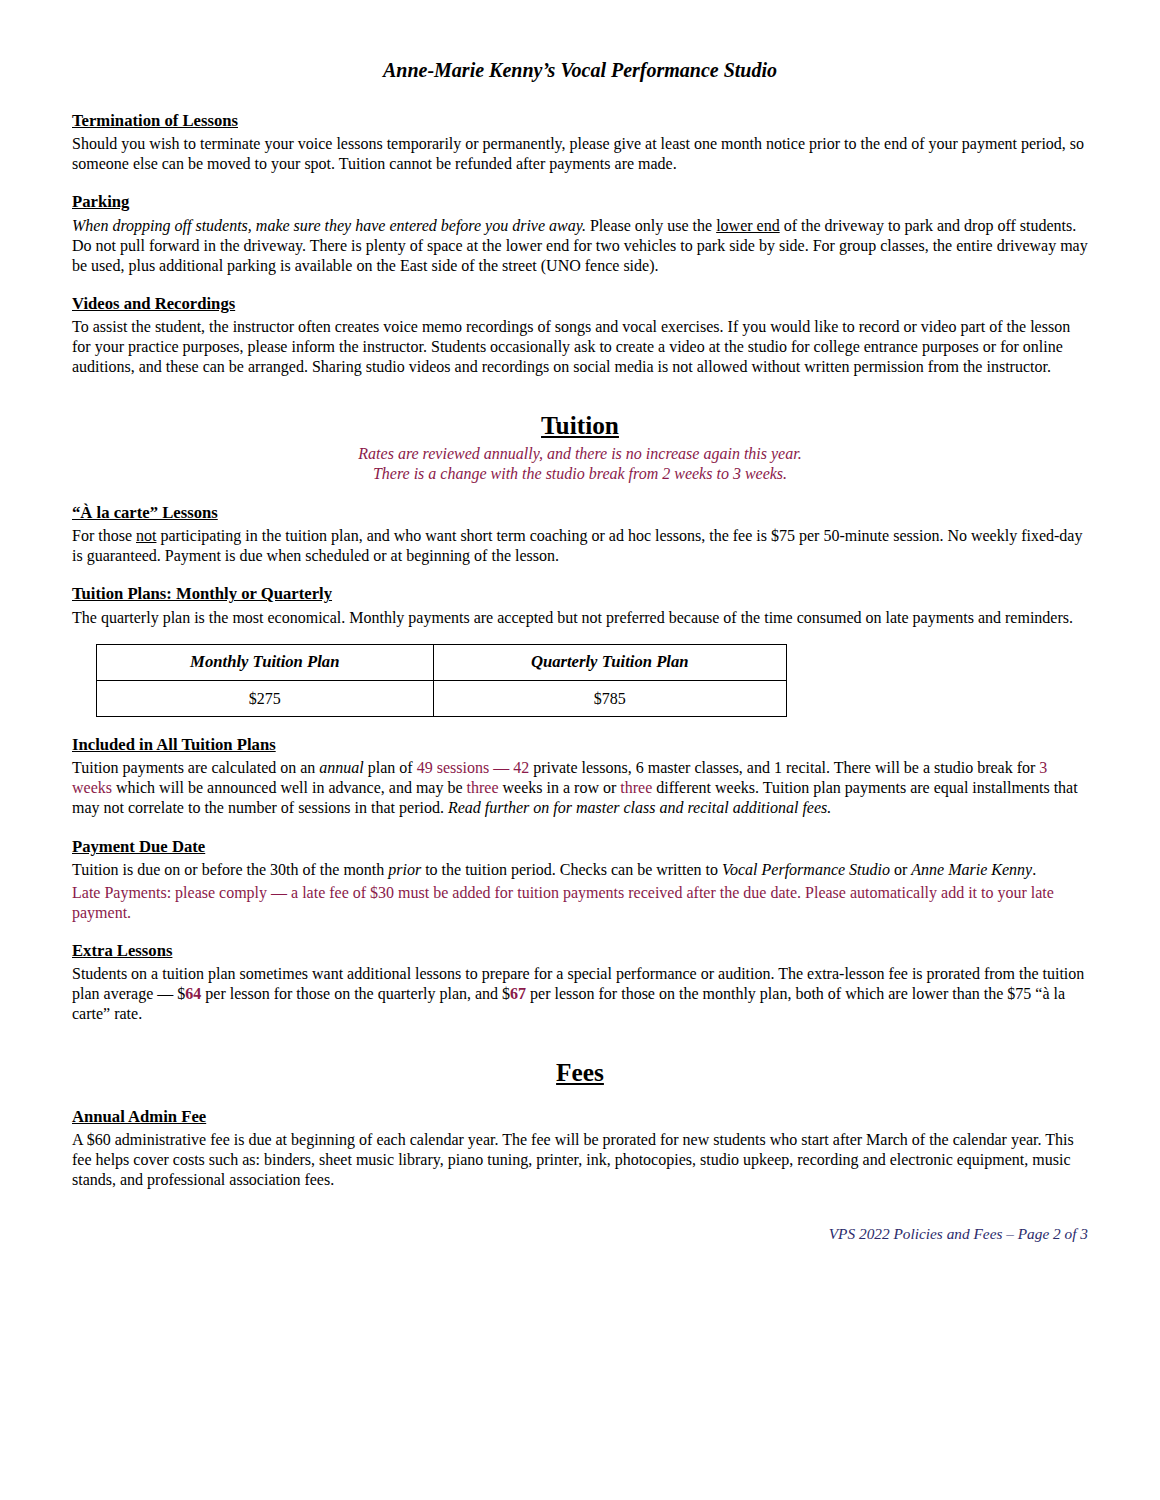Anne-Marie Kenny’s Vocal Performance Studio
Termination of Lessons
Should you wish to terminate your voice lessons temporarily or permanently, please give at least one month notice prior to the end of your payment period, so someone else can be moved to your spot. Tuition cannot be refunded after payments are made.
Parking
When dropping off students, make sure they have entered before you drive away. Please only use the lower end of the driveway to park and drop off students. Do not pull forward in the driveway. There is plenty of space at the lower end for two vehicles to park side by side. For group classes, the entire driveway may be used, plus additional parking is available on the East side of the street (UNO fence side).
Videos and Recordings
To assist the student, the instructor often creates voice memo recordings of songs and vocal exercises. If you would like to record or video part of the lesson for your practice purposes, please inform the instructor. Students occasionally ask to create a video at the studio for college entrance purposes or for online auditions, and these can be arranged. Sharing studio videos and recordings on social media is not allowed without written permission from the instructor.
Tuition
Rates are reviewed annually, and there is no increase again this year.
There is a change with the studio break from 2 weeks to 3 weeks.
“À la carte” Lessons
For those not participating in the tuition plan, and who want short term coaching or ad hoc lessons, the fee is $75 per 50-minute session. No weekly fixed-day is guaranteed. Payment is due when scheduled or at beginning of the lesson.
Tuition Plans: Monthly or Quarterly
The quarterly plan is the most economical. Monthly payments are accepted but not preferred because of the time consumed on late payments and reminders.
| Monthly Tuition Plan | Quarterly Tuition Plan |
| --- | --- |
| $275 | $785 |
Included in All Tuition Plans
Tuition payments are calculated on an annual plan of 49 sessions — 42 private lessons, 6 master classes, and 1 recital. There will be a studio break for 3 weeks which will be announced well in advance, and may be three weeks in a row or three different weeks. Tuition plan payments are equal installments that may not correlate to the number of sessions in that period. Read further on for master class and recital additional fees.
Payment Due Date
Tuition is due on or before the 30th of the month prior to the tuition period. Checks can be written to Vocal Performance Studio or Anne Marie Kenny.
Late Payments: please comply — a late fee of $30 must be added for tuition payments received after the due date. Please automatically add it to your late payment.
Extra Lessons
Students on a tuition plan sometimes want additional lessons to prepare for a special performance or audition. The extra-lesson fee is prorated from the tuition plan average — $64 per lesson for those on the quarterly plan, and $67 per lesson for those on the monthly plan, both of which are lower than the $75 “à la carte” rate.
Fees
Annual Admin Fee
A $60 administrative fee is due at beginning of each calendar year. The fee will be prorated for new students who start after March of the calendar year. This fee helps cover costs such as: binders, sheet music library, piano tuning, printer, ink, photocopies, studio upkeep, recording and electronic equipment, music stands, and professional association fees.
VPS 2022 Policies and Fees – Page 2 of 3